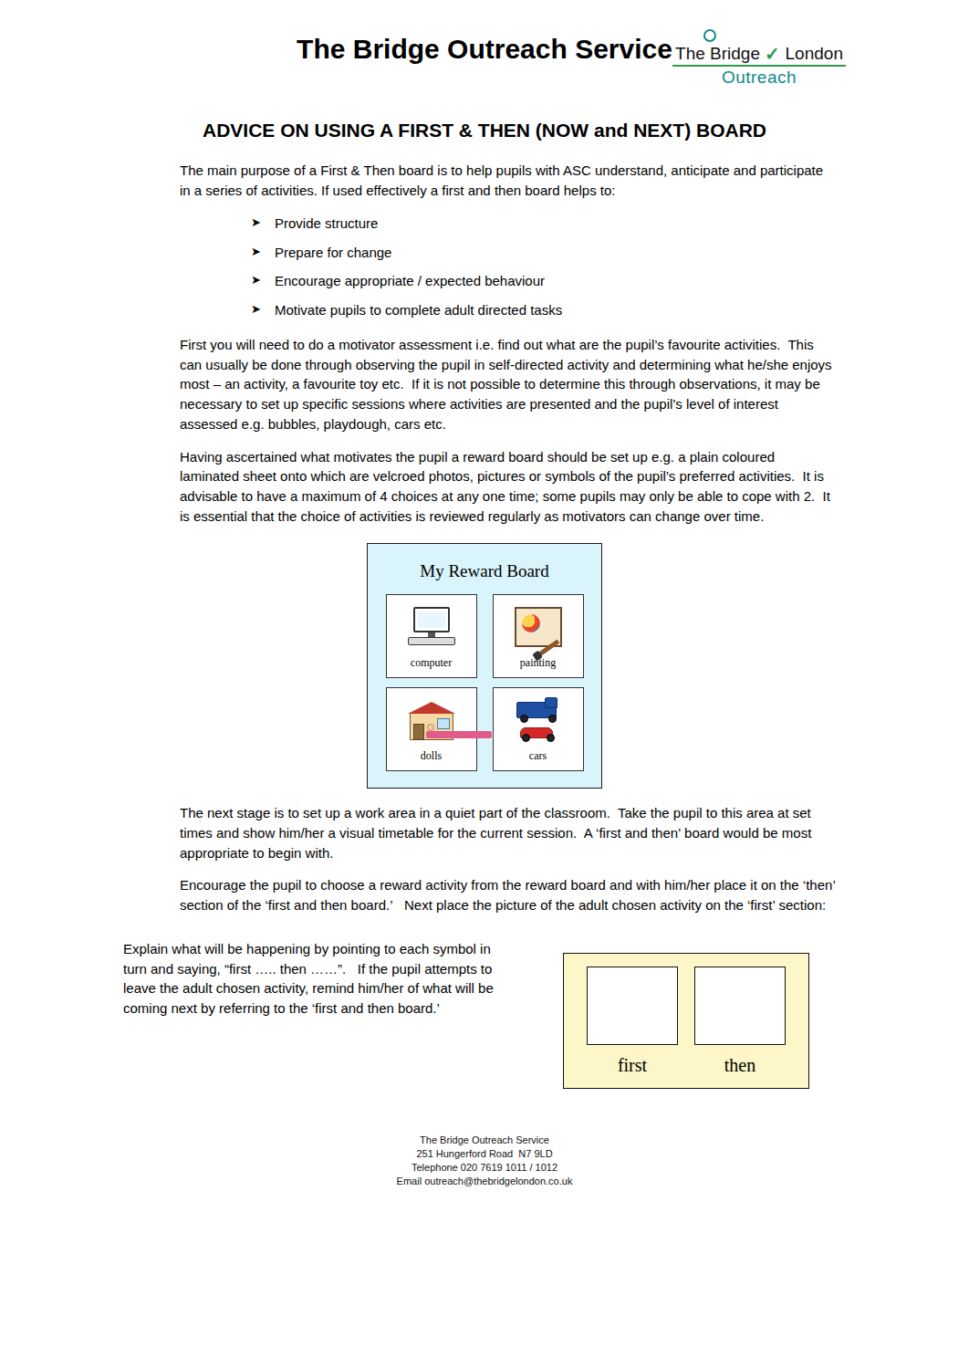The Bridge ✓ London
Outreach
The Bridge Outreach Service
ADVICE ON USING A FIRST & THEN (NOW and NEXT) BOARD
The main purpose of a First & Then board is to help pupils with ASC understand, anticipate and participate in a series of activities. If used effectively a first and then board helps to:
Provide structure
Prepare for change
Encourage appropriate / expected behaviour
Motivate pupils to complete adult directed tasks
First you will need to do a motivator assessment i.e. find out what are the pupil’s favourite activities. This can usually be done through observing the pupil in self-directed activity and determining what he/she enjoys most – an activity, a favourite toy etc. If it is not possible to determine this through observations, it may be necessary to set up specific sessions where activities are presented and the pupil’s level of interest assessed e.g. bubbles, playdough, cars etc.
Having ascertained what motivates the pupil a reward board should be set up e.g. a plain coloured laminated sheet onto which are velcroed photos, pictures or symbols of the pupil’s preferred activities. It is advisable to have a maximum of 4 choices at any one time; some pupils may only be able to cope with 2. It is essential that the choice of activities is reviewed regularly as motivators can change over time.
My Reward Board
computer
painting
dolls
cars
The next stage is to set up a work area in a quiet part of the classroom. Take the pupil to this area at set times and show him/her a visual timetable for the current session. A ‘first and then’ board would be most appropriate to begin with.
Encourage the pupil to choose a reward activity from the reward board and with him/her place it on the ‘then’ section of the ‘first and then board.’ Next place the picture of the adult chosen activity on the ‘first’ section:
Explain what will be happening by pointing to each symbol in turn and saying, “first ….. then ……”. If the pupil attempts to leave the adult chosen activity, remind him/her of what will be coming next by referring to the ‘first and then board.’
first then
The Bridge Outreach Service
251 Hungerford Road N7 9LD
Telephone 020 7619 1011 / 1012
Email outreach@thebridgelondon.co.uk